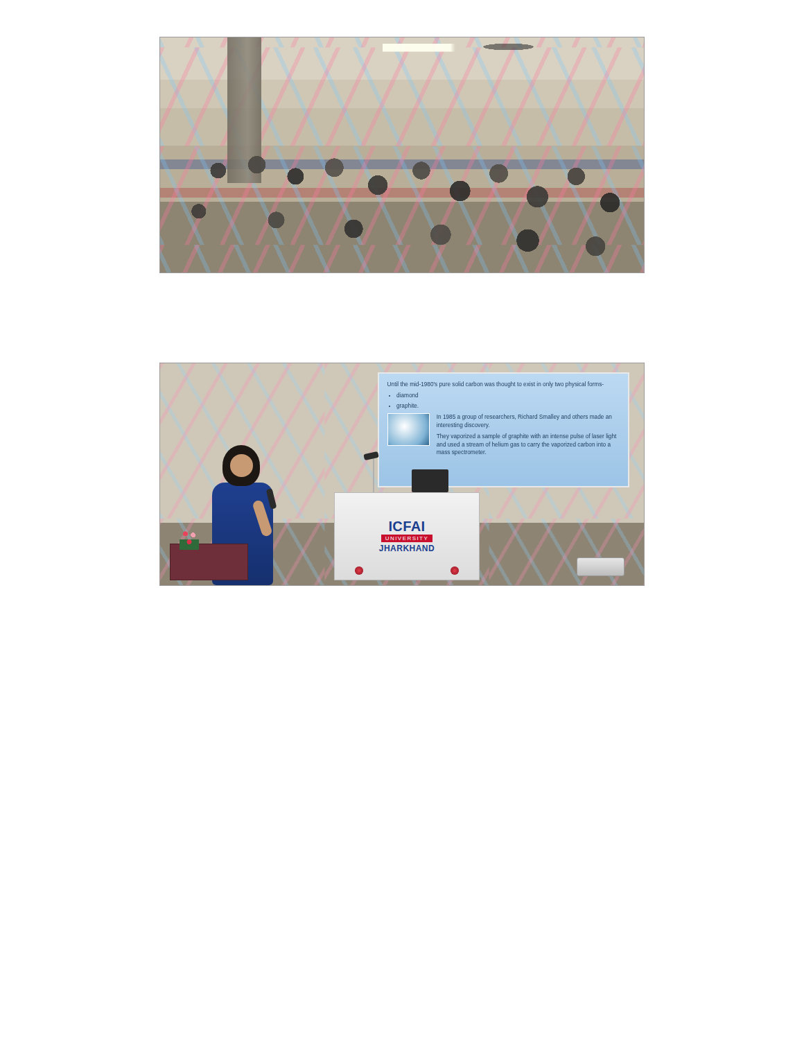Until the mid-1980's pure solid carbon was thought to exist in only two physical forms-
diamond
graphite.
In 1985 a group of researchers, Richard Smalley and others made an interesting discovery.
They vaporized a sample of graphite with an intense pulse of laser light and used a stream of helium gas to carry the vaporized carbon into a mass spectrometer.
ICFAI
University
JHARKHAND